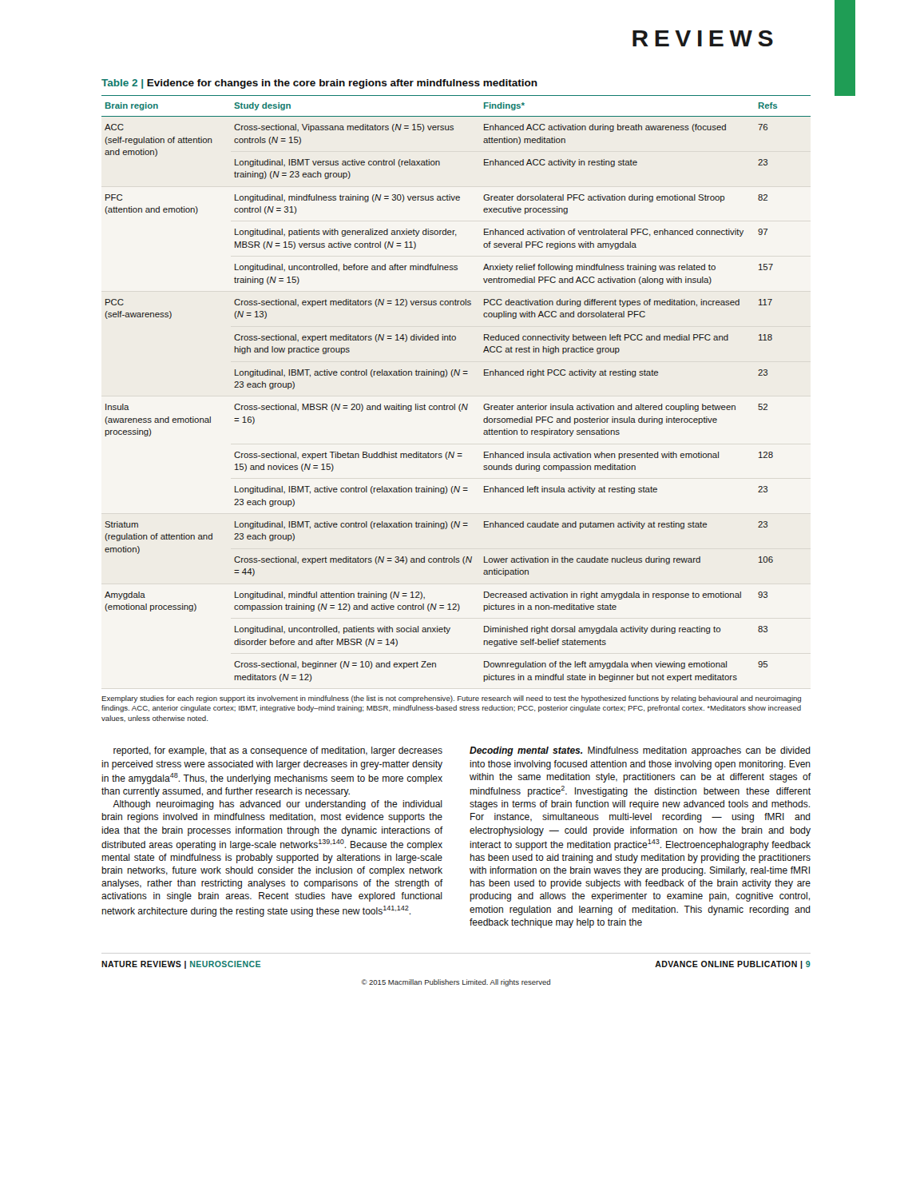Reviews
Table 2 | Evidence for changes in the core brain regions after mindfulness meditation
| Brain region | Study design | Findings* | Refs |
| --- | --- | --- | --- |
| ACC (self-regulation of attention and emotion) | Cross-sectional, Vipassana meditators ( N = 15) versus controls ( N = 15) | Enhanced ACC activation during breath awareness (focused attention) meditation | 76 |
| Longitudinal, IBMT versus active control (relaxation training) ( N = 23 each group) | Enhanced ACC activity in resting state | 23 |
| PFC (attention and emotion) | Longitudinal, mindfulness training ( N = 30) versus active control ( N = 31) | Greater dorsolateral PFC activation during emotional Stroop executive processing | 82 |
| Longitudinal, patients with generalized anxiety disorder, MBSR ( N = 15) versus active control ( N = 11) | Enhanced activation of ventrolateral PFC, enhanced connectivity of several PFC regions with amygdala | 97 |
| Longitudinal, uncontrolled, before and after mindfulness training ( N = 15) | Anxiety relief following mindfulness training was related to ventromedial PFC and ACC activation (along with insula) | 157 |
| PCC (self-awareness) | Cross-sectional, expert meditators ( N = 12) versus controls ( N = 13) | PCC deactivation during different types of meditation, increased coupling with ACC and dorsolateral PFC | 117 |
| Cross-sectional, expert meditators ( N = 14) divided into high and low practice groups | Reduced connectivity between left PCC and medial PFC and ACC at rest in high practice group | 118 |
| Longitudinal, IBMT, active control (relaxation training) ( N = 23 each group) | Enhanced right PCC activity at resting state | 23 |
| Insula (awareness and emotional processing) | Cross-sectional, MBSR ( N = 20) and waiting list control ( N = 16) | Greater anterior insula activation and altered coupling between dorsomedial PFC and posterior insula during interoceptive attention to respiratory sensations | 52 |
| Cross-sectional, expert Tibetan Buddhist meditators ( N = 15) and novices ( N = 15) | Enhanced insula activation when presented with emotional sounds during compassion meditation | 128 |
| Longitudinal, IBMT, active control (relaxation training) ( N = 23 each group) | Enhanced left insula activity at resting state | 23 |
| Striatum (regulation of attention and emotion) | Longitudinal, IBMT, active control (relaxation training) ( N = 23 each group) | Enhanced caudate and putamen activity at resting state | 23 |
| Cross-sectional, expert meditators ( N = 34) and controls ( N = 44) | Lower activation in the caudate nucleus during reward anticipation | 106 |
| Amygdala (emotional processing) | Longitudinal, mindful attention training ( N = 12), compassion training ( N = 12) and active control ( N = 12) | Decreased activation in right amygdala in response to emotional pictures in a non-meditative state | 93 |
| Longitudinal, uncontrolled, patients with social anxiety disorder before and after MBSR ( N = 14) | Diminished right dorsal amygdala activity during reacting to negative self-belief statements | 83 |
| Cross-sectional, beginner ( N = 10) and expert Zen meditators ( N = 12) | Downregulation of the left amygdala when viewing emotional pictures in a mindful state in beginner but not expert meditators | 95 |
Exemplary studies for each region support its involvement in mindfulness (the list is not comprehensive). Future research will need to test the hypothesized functions by relating behavioural and neuroimaging findings. ACC, anterior cingulate cortex; IBMT, integrative body–mind training; MBSR, mindfulness-based stress reduction; PCC, posterior cingulate cortex; PFC, prefrontal cortex. *Meditators show increased values, unless otherwise noted.
reported, for example, that as a consequence of meditation, larger decreases in perceived stress were associated with larger decreases in grey-matter density in the amygdala48. Thus, the underlying mechanisms seem to be more complex than currently assumed, and further research is necessary.
Although neuroimaging has advanced our understanding of the individual brain regions involved in mindfulness meditation, most evidence supports the idea that the brain processes information through the dynamic interactions of distributed areas operating in large-scale networks139,140. Because the complex mental state of mindfulness is probably supported by alterations in large-scale brain networks, future work should consider the inclusion of complex network analyses, rather than restricting analyses to comparisons of the strength of activations in single brain areas. Recent studies have explored functional network architecture during the resting state using these new tools141,142.
Decoding mental states.
Mindfulness meditation approaches can be divided into those involving focused attention and those involving open monitoring. Even within the same meditation style, practitioners can be at different stages of mindfulness practice2. Investigating the distinction between these different stages in terms of brain function will require new advanced tools and methods. For instance, simultaneous multi-level recording — using fMRI and electrophysiology — could provide information on how the brain and body interact to support the meditation practice143. Electroencephalography feedback has been used to aid training and study meditation by providing the practitioners with information on the brain waves they are producing. Similarly, real-time fMRI has been used to provide subjects with feedback of the brain activity they are producing and allows the experimenter to examine pain, cognitive control, emotion regulation and learning of meditation. This dynamic recording and feedback technique may help to train the
NATURE REVIEWS | NEUROSCIENCE
ADVANCE ONLINE PUBLICATION | 9
© 2015 Macmillan Publishers Limited. All rights reserved